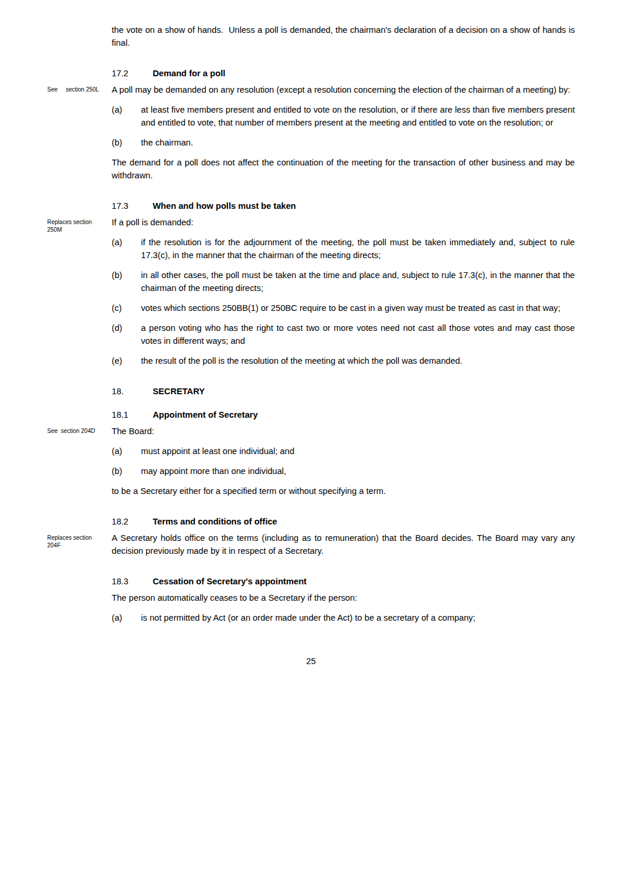the vote on a show of hands. Unless a poll is demanded, the chairman's declaration of a decision on a show of hands is final.
17.2
Demand for a poll
See section 250L
A poll may be demanded on any resolution (except a resolution concerning the election of the chairman of a meeting) by:
(a) at least five members present and entitled to vote on the resolution, or if there are less than five members present and entitled to vote, that number of members present at the meeting and entitled to vote on the resolution; or
(b) the chairman.
The demand for a poll does not affect the continuation of the meeting for the transaction of other business and may be withdrawn.
17.3
When and how polls must be taken
Replaces section 250M
If a poll is demanded:
(a) if the resolution is for the adjournment of the meeting, the poll must be taken immediately and, subject to rule 17.3(c), in the manner that the chairman of the meeting directs;
(b) in all other cases, the poll must be taken at the time and place and, subject to rule 17.3(c), in the manner that the chairman of the meeting directs;
(c) votes which sections 250BB(1) or 250BC require to be cast in a given way must be treated as cast in that way;
(d) a person voting who has the right to cast two or more votes need not cast all those votes and may cast those votes in different ways; and
(e) the result of the poll is the resolution of the meeting at which the poll was demanded.
18.
SECRETARY
18.1
Appointment of Secretary
See section 204D
The Board:
(a) must appoint at least one individual; and
(b) may appoint more than one individual,
to be a Secretary either for a specified term or without specifying a term.
18.2
Terms and conditions of office
Replaces section 204F
A Secretary holds office on the terms (including as to remuneration) that the Board decides. The Board may vary any decision previously made by it in respect of a Secretary.
18.3
Cessation of Secretary's appointment
The person automatically ceases to be a Secretary if the person:
(a) is not permitted by Act (or an order made under the Act) to be a secretary of a company;
25